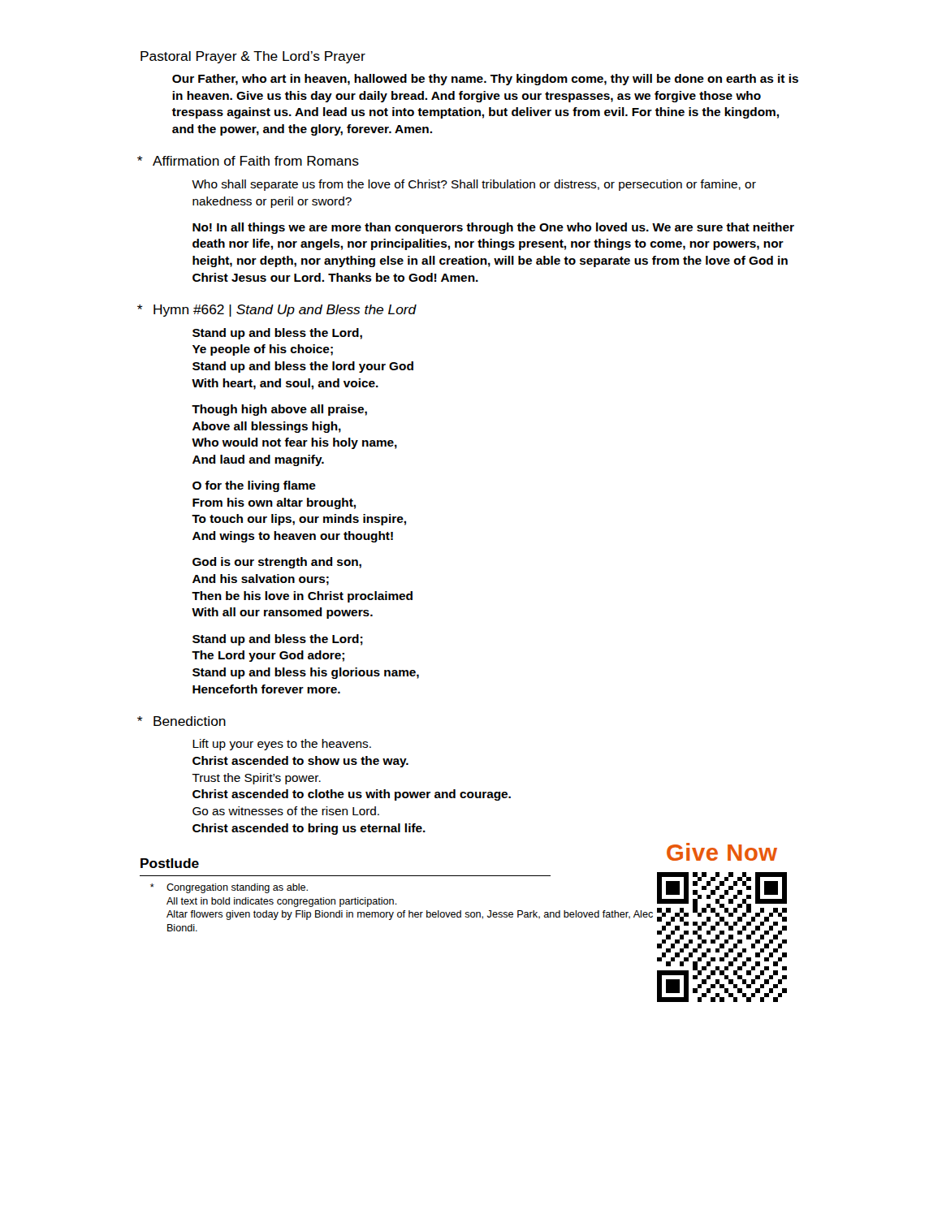Pastoral Prayer & The Lord’s Prayer
Our Father, who art in heaven, hallowed be thy name. Thy kingdom come, thy will be done on earth as it is in heaven. Give us this day our daily bread. And forgive us our trespasses, as we forgive those who trespass against us. And lead us not into temptation, but deliver us from evil. For thine is the kingdom, and the power, and the glory, forever. Amen.
*Affirmation of Faith from Romans
Who shall separate us from the love of Christ? Shall tribulation or distress, or persecution or famine, or nakedness or peril or sword?
No! In all things we are more than conquerors through the One who loved us. We are sure that neither death nor life, nor angels, nor principalities, nor things present, nor things to come, nor powers, nor height, nor depth, nor anything else in all creation, will be able to separate us from the love of God in Christ Jesus our Lord. Thanks be to God! Amen.
*Hymn #662 | Stand Up and Bless the Lord
Stand up and bless the Lord,
Ye people of his choice;
Stand up and bless the lord your God
With heart, and soul, and voice.
Though high above all praise,
Above all blessings high,
Who would not fear his holy name,
And laud and magnify.
O for the living flame
From his own altar brought,
To touch our lips, our minds inspire,
And wings to heaven our thought!
God is our strength and son,
And his salvation ours;
Then be his love in Christ proclaimed
With all our ransomed powers.
Stand up and bless the Lord;
The Lord your God adore;
Stand up and bless his glorious name,
Henceforth forever more.
*Benediction
Lift up your eyes to the heavens.
Christ ascended to show us the way.
Trust the Spirit’s power.
Christ ascended to clothe us with power and courage.
Go as witnesses of the risen Lord.
Christ ascended to bring us eternal life.
Give Now
Postlude
*
Congregation standing as able.
All text in bold indicates congregation participation.
Altar flowers given today by Flip Biondi in memory of her beloved son, Jesse Park, and beloved father, Alec Biondi.